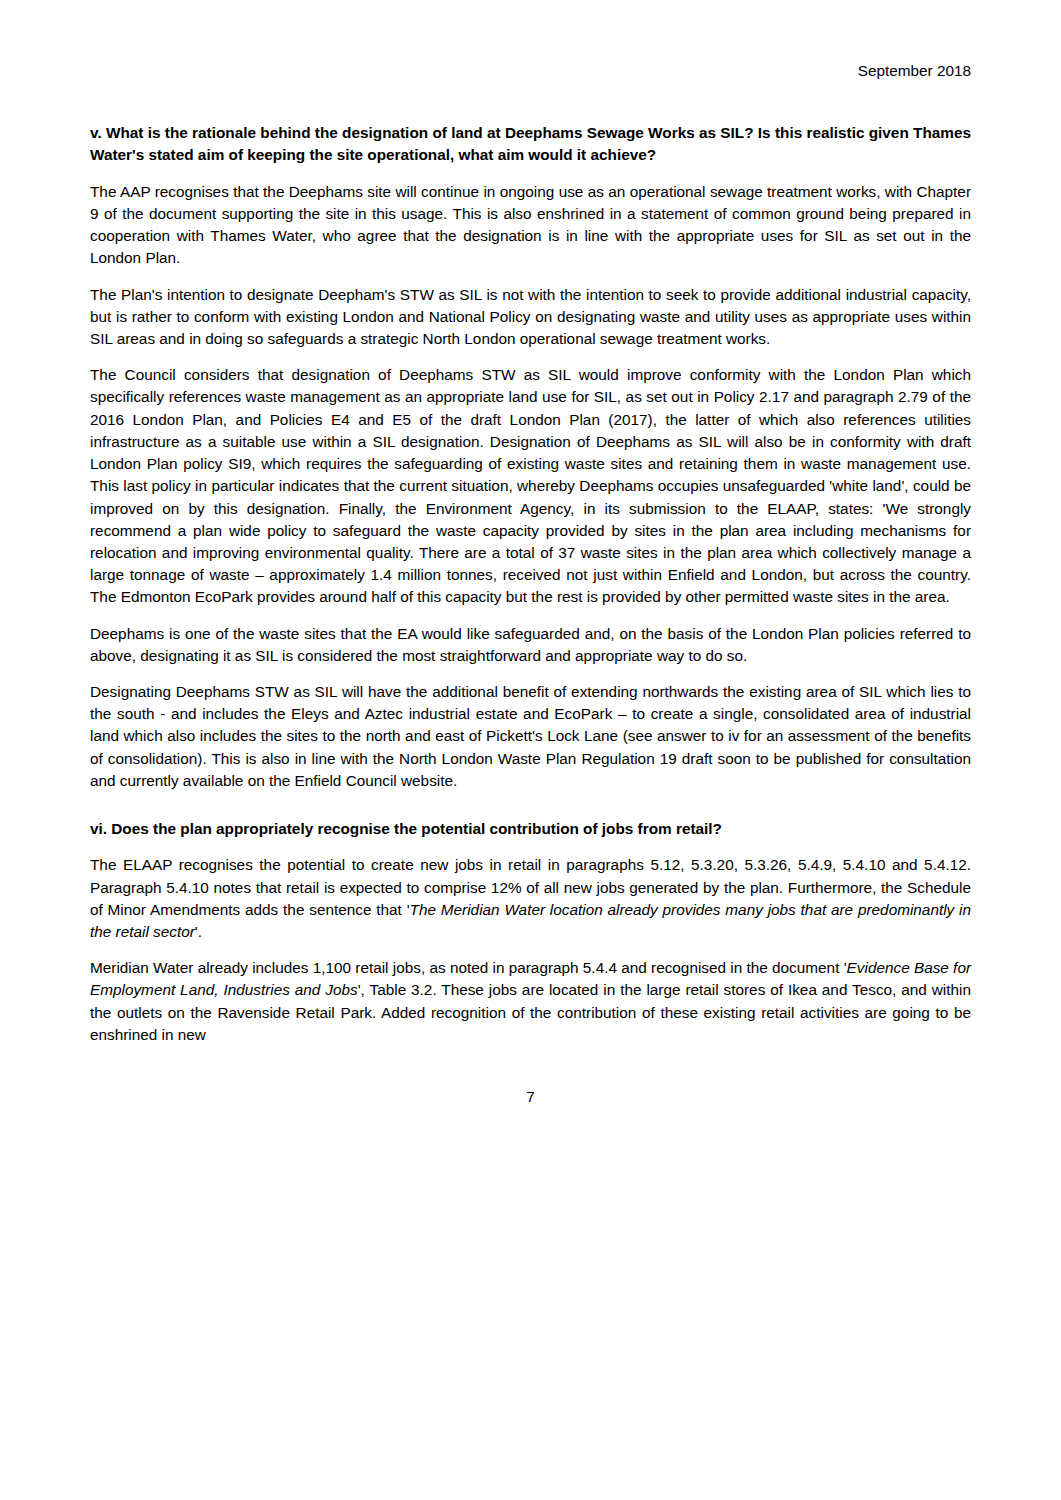September 2018
v. What is the rationale behind the designation of land at Deephams Sewage Works as SIL? Is this realistic given Thames Water's stated aim of keeping the site operational, what aim would it achieve?
The AAP recognises that the Deephams site will continue in ongoing use as an operational sewage treatment works, with Chapter 9 of the document supporting the site in this usage. This is also enshrined in a statement of common ground being prepared in cooperation with Thames Water, who agree that the designation is in line with the appropriate uses for SIL as set out in the London Plan.
The Plan's intention to designate Deepham's STW as SIL is not with the intention to seek to provide additional industrial capacity, but is rather to conform with existing London and National Policy on designating waste and utility uses as appropriate uses within SIL areas and in doing so safeguards a strategic North London operational sewage treatment works.
The Council considers that designation of Deephams STW as SIL would improve conformity with the London Plan which specifically references waste management as an appropriate land use for SIL, as set out in Policy 2.17 and paragraph 2.79 of the 2016 London Plan, and Policies E4 and E5 of the draft London Plan (2017), the latter of which also references utilities infrastructure as a suitable use within a SIL designation. Designation of Deephams as SIL will also be in conformity with draft London Plan policy SI9, which requires the safeguarding of existing waste sites and retaining them in waste management use. This last policy in particular indicates that the current situation, whereby Deephams occupies unsafeguarded 'white land', could be improved on by this designation. Finally, the Environment Agency, in its submission to the ELAAP, states: 'We strongly recommend a plan wide policy to safeguard the waste capacity provided by sites in the plan area including mechanisms for relocation and improving environmental quality. There are a total of 37 waste sites in the plan area which collectively manage a large tonnage of waste – approximately 1.4 million tonnes, received not just within Enfield and London, but across the country. The Edmonton EcoPark provides around half of this capacity but the rest is provided by other permitted waste sites in the area.
Deephams is one of the waste sites that the EA would like safeguarded and, on the basis of the London Plan policies referred to above, designating it as SIL is considered the most straightforward and appropriate way to do so.
Designating Deephams STW as SIL will have the additional benefit of extending northwards the existing area of SIL which lies to the south - and includes the Eleys and Aztec industrial estate and EcoPark – to create a single, consolidated area of industrial land which also includes the sites to the north and east of Pickett's Lock Lane (see answer to iv for an assessment of the benefits of consolidation). This is also in line with the North London Waste Plan Regulation 19 draft soon to be published for consultation and currently available on the Enfield Council website.
vi. Does the plan appropriately recognise the potential contribution of jobs from retail?
The ELAAP recognises the potential to create new jobs in retail in paragraphs 5.12, 5.3.20, 5.3.26, 5.4.9, 5.4.10 and 5.4.12. Paragraph 5.4.10 notes that retail is expected to comprise 12% of all new jobs generated by the plan. Furthermore, the Schedule of Minor Amendments adds the sentence that 'The Meridian Water location already provides many jobs that are predominantly in the retail sector'.
Meridian Water already includes 1,100 retail jobs, as noted in paragraph 5.4.4 and recognised in the document 'Evidence Base for Employment Land, Industries and Jobs', Table 3.2. These jobs are located in the large retail stores of Ikea and Tesco, and within the outlets on the Ravenside Retail Park. Added recognition of the contribution of these existing retail activities are going to be enshrined in new
7